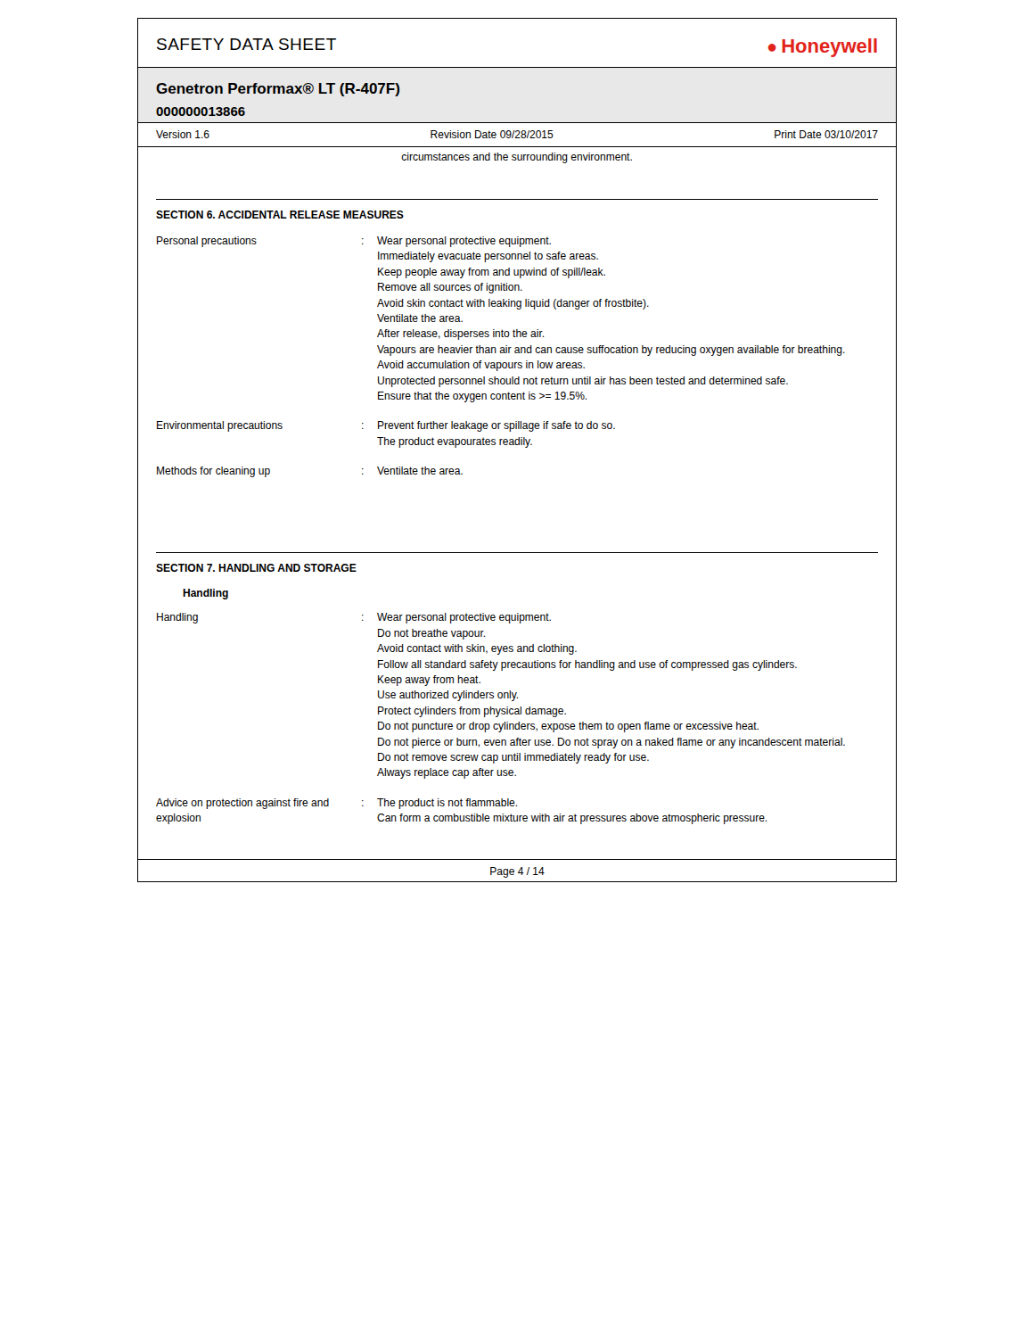SAFETY DATA SHEET
●Honeywell
Genetron Performax® LT (R-407F)
000000013866
Version 1.6 Revision Date 09/28/2015 Print Date 03/10/2017
circumstances and the surrounding environment.
SECTION 6. ACCIDENTAL RELEASE MEASURES
| Personal precautions | : | Wear personal protective equipment. Immediately evacuate personnel to safe areas. Keep people away from and upwind of spill/leak. Remove all sources of ignition. Avoid skin contact with leaking liquid (danger of frostbite). Ventilate the area. After release, disperses into the air. Vapours are heavier than air and can cause suffocation by reducing oxygen available for breathing. Avoid accumulation of vapours in low areas. Unprotected personnel should not return until air has been tested and determined safe. Ensure that the oxygen content is >= 19.5%. |
| Environmental precautions | : | Prevent further leakage or spillage if safe to do so. The product evapourates readily. |
| Methods for cleaning up | : | Ventilate the area. |
SECTION 7. HANDLING AND STORAGE
Handling
| Handling | : | Wear personal protective equipment. Do not breathe vapour. Avoid contact with skin, eyes and clothing. Follow all standard safety precautions for handling and use of compressed gas cylinders. Keep away from heat. Use authorized cylinders only. Protect cylinders from physical damage. Do not puncture or drop cylinders, expose them to open flame or excessive heat. Do not pierce or burn, even after use. Do not spray on a naked flame or any incandescent material. Do not remove screw cap until immediately ready for use. Always replace cap after use. |
| Advice on protection against fire and explosion | : | The product is not flammable. Can form a combustible mixture with air at pressures above atmospheric pressure. |
Page 4 / 14